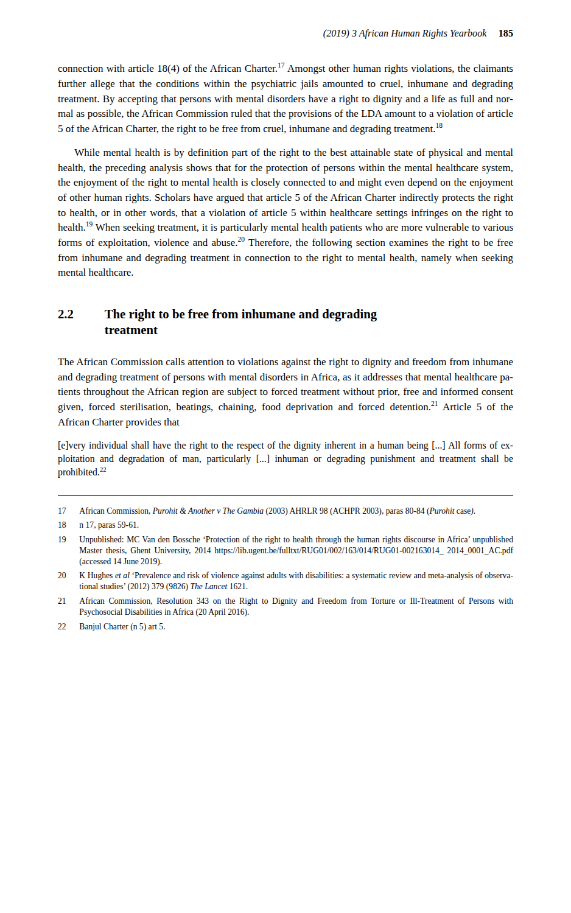(2019) 3 African Human Rights Yearbook 185
connection with article 18(4) of the African Charter.17 Amongst other human rights violations, the claimants further allege that the conditions within the psychiatric jails amounted to cruel, inhumane and degrading treatment. By accepting that persons with mental disorders have a right to dignity and a life as full and normal as possible, the African Commission ruled that the provisions of the LDA amount to a violation of article 5 of the African Charter, the right to be free from cruel, inhumane and degrading treatment.18
While mental health is by definition part of the right to the best attainable state of physical and mental health, the preceding analysis shows that for the protection of persons within the mental healthcare system, the enjoyment of the right to mental health is closely connected to and might even depend on the enjoyment of other human rights. Scholars have argued that article 5 of the African Charter indirectly protects the right to health, or in other words, that a violation of article 5 within healthcare settings infringes on the right to health.19 When seeking treatment, it is particularly mental health patients who are more vulnerable to various forms of exploitation, violence and abuse.20 Therefore, the following section examines the right to be free from inhumane and degrading treatment in connection to the right to mental health, namely when seeking mental healthcare.
2.2 The right to be free from inhumane and degrading treatment
The African Commission calls attention to violations against the right to dignity and freedom from inhumane and degrading treatment of persons with mental disorders in Africa, as it addresses that mental healthcare patients throughout the African region are subject to forced treatment without prior, free and informed consent given, forced sterilisation, beatings, chaining, food deprivation and forced detention.21 Article 5 of the African Charter provides that
[e]very individual shall have the right to the respect of the dignity inherent in a human being [...] All forms of exploitation and degradation of man, particularly [...] inhuman or degrading punishment and treatment shall be prohibited.22
17 African Commission, Purohit & Another v The Gambia (2003) AHRLR 98 (ACHPR 2003), paras 80-84 (Purohit case).
18 n 17, paras 59-61.
19 Unpublished: MC Van den Bossche ‘Protection of the right to health through the human rights discourse in Africa’ unpublished Master thesis, Ghent University, 2014 https://lib.ugent.be/fulltxt/RUG01/002/163/014/RUG01-002163014_ 2014_0001_AC.pdf (accessed 14 June 2019).
20 K Hughes et al ‘Prevalence and risk of violence against adults with disabilities: a systematic review and meta-analysis of observational studies’ (2012) 379 (9826) The Lancet 1621.
21 African Commission, Resolution 343 on the Right to Dignity and Freedom from Torture or Ill-Treatment of Persons with Psychosocial Disabilities in Africa (20 April 2016).
22 Banjul Charter (n 5) art 5.